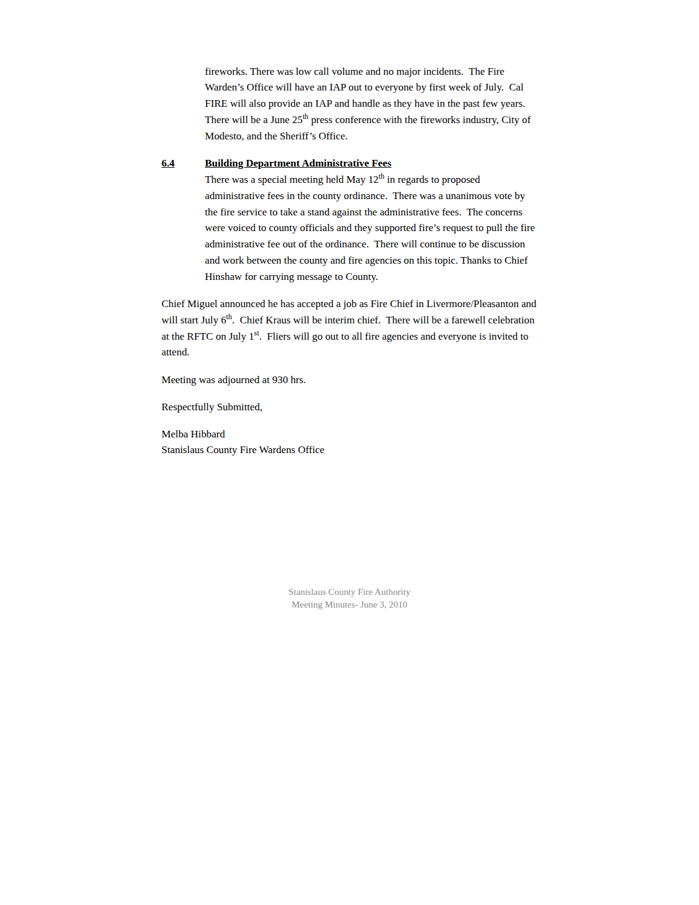fireworks. There was low call volume and no major incidents. The Fire Warden’s Office will have an IAP out to everyone by first week of July. Cal FIRE will also provide an IAP and handle as they have in the past few years. There will be a June 25th press conference with the fireworks industry, City of Modesto, and the Sheriff’s Office.
6.4
Building Department Administrative Fees
There was a special meeting held May 12th in regards to proposed administrative fees in the county ordinance. There was a unanimous vote by the fire service to take a stand against the administrative fees. The concerns were voiced to county officials and they supported fire’s request to pull the fire administrative fee out of the ordinance. There will continue to be discussion and work between the county and fire agencies on this topic. Thanks to Chief Hinshaw for carrying message to County.
Chief Miguel announced he has accepted a job as Fire Chief in Livermore/Pleasanton and will start July 6th. Chief Kraus will be interim chief. There will be a farewell celebration at the RFTC on July 1st. Fliers will go out to all fire agencies and everyone is invited to attend.
Meeting was adjourned at 930 hrs.
Respectfully Submitted,
Melba Hibbard
Stanislaus County Fire Wardens Office
Stanislaus County Fire Authority
Meeting Minutes- June 3, 2010